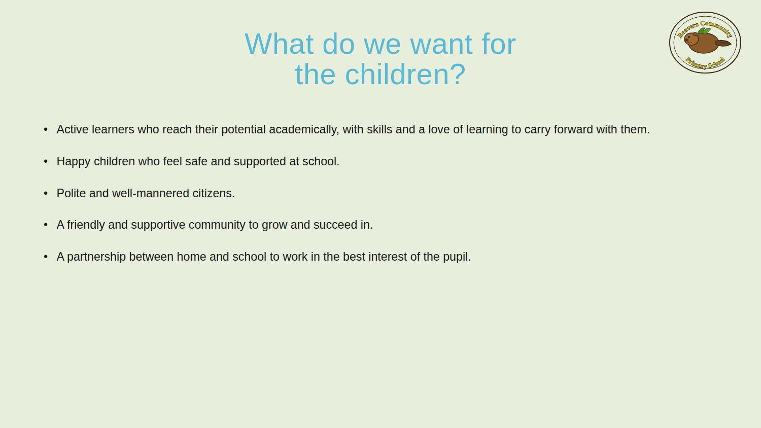Beavers Community Primary School
What do we want for
the children?
Active learners who reach their potential academically, with skills and a love of learning to carry forward with them.
Happy children who feel safe and supported at school.
Polite and well-mannered citizens.
A friendly and supportive community to grow and succeed in.
A partnership between home and school to work in the best interest of the pupil.